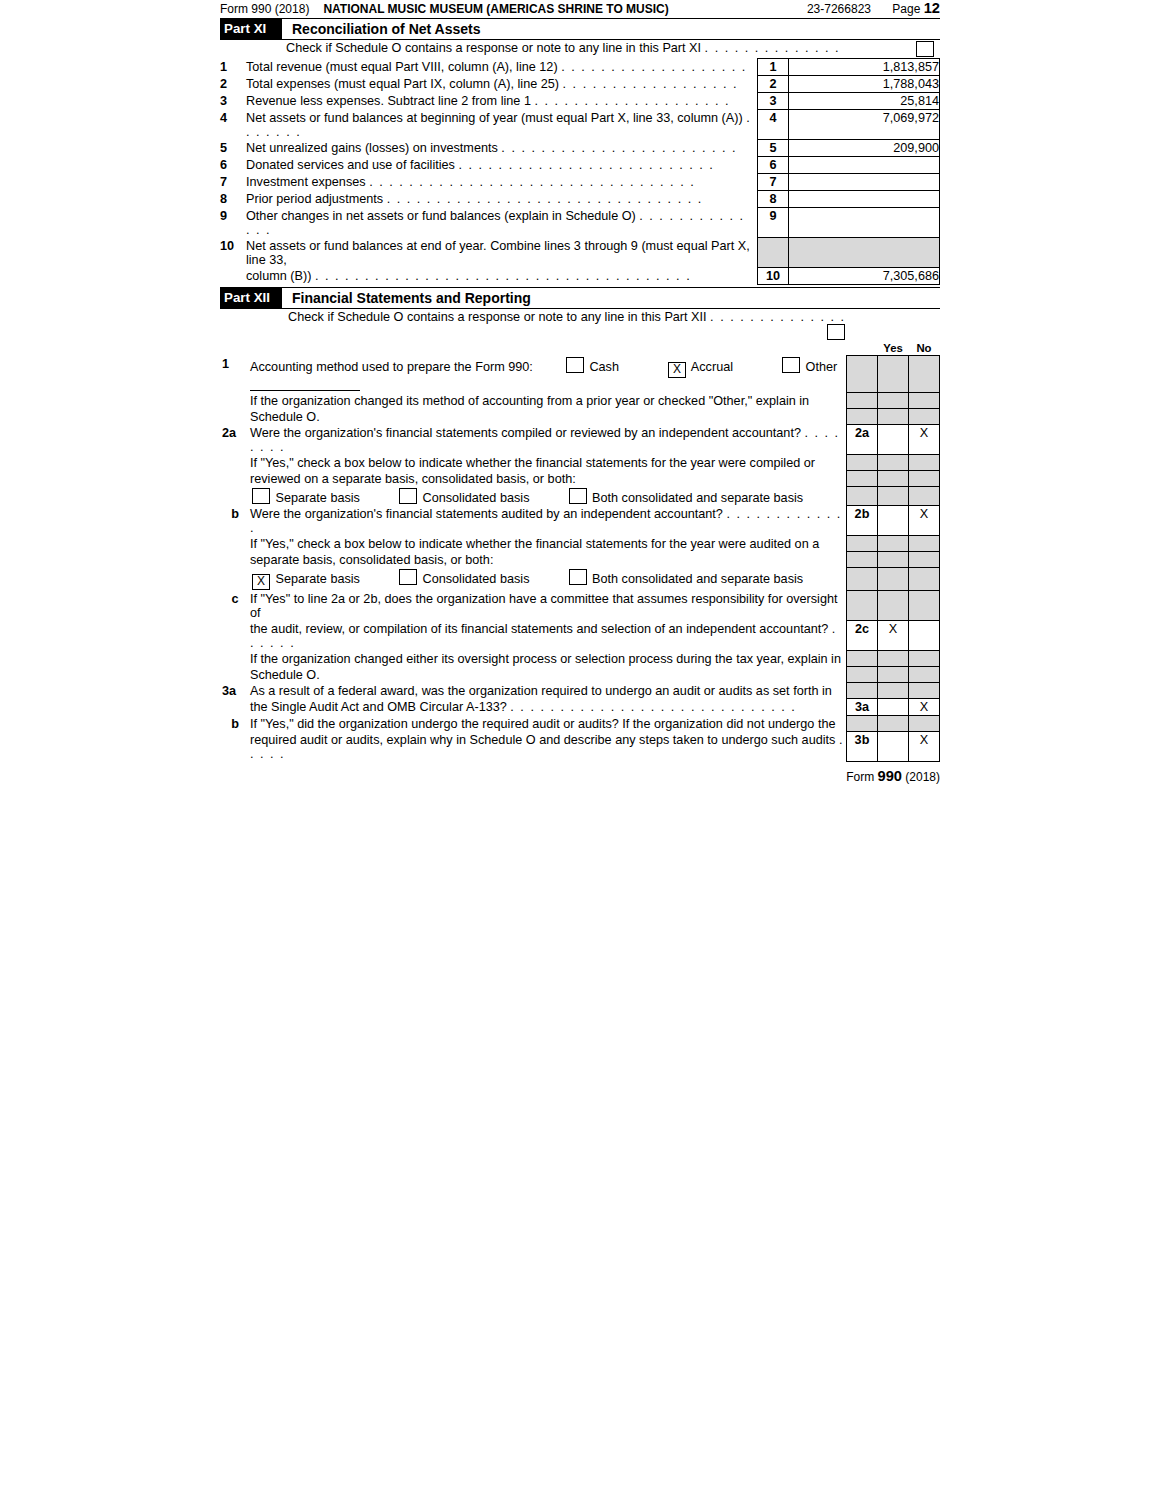Form 990 (2018)
NATIONAL MUSIC MUSEUM (AMERICAS SHRINE TO MUSIC)
23-7266823 Page 12
Part XI
Reconciliation of Net Assets
| | Check if Schedule O contains a response or note to any line in this Part XI . . . . . . . . . . . . . . |
| 1 | Total revenue (must equal Part VIII, column (A), line 12) . . . . . . . . . . . . . . . . . . . | 1 | 1,813,857 |
| 2 | Total expenses (must equal Part IX, column (A), line 25) . . . . . . . . . . . . . . . . . . | 2 | 1,788,043 |
| 3 | Revenue less expenses. Subtract line 2 from line 1 . . . . . . . . . . . . . . . . . . . . | 3 | 25,814 |
| 4 | Net assets or fund balances at beginning of year (must equal Part X, line 33, column (A)) . . . . . . . | 4 | 7,069,972 |
| 5 | Net unrealized gains (losses) on investments . . . . . . . . . . . . . . . . . . . . . . . . | 5 | 209,900 |
| 6 | Donated services and use of facilities . . . . . . . . . . . . . . . . . . . . . . . . . . | 6 | |
| 7 | Investment expenses . . . . . . . . . . . . . . . . . . . . . . . . . . . . . . . . . | 7 | |
| 8 | Prior period adjustments . . . . . . . . . . . . . . . . . . . . . . . . . . . . . . . . | 8 | |
| 9 | Other changes in net assets or fund balances (explain in Schedule O) . . . . . . . . . . . . . . | 9 | |
| 10 | Net assets or fund balances at end of year. Combine lines 3 through 9 (must equal Part X, line 33, | | |
| | column (B)) . . . . . . . . . . . . . . . . . . . . . . . . . . . . . . . . . . . . . . | 10 | 7,305,686 |
Part XII
Financial Statements and Reporting
| | Check if Schedule O contains a response or note to any line in this Part XII . . . . . . . . . . . . . . | | | |
| | | | Yes | No |
| 1 | Accounting method used to prepare the Form 990: Cash Accrual Other | | | |
| | If the organization changed its method of accounting from a prior year or checked "Other," explain in | | | |
| | Schedule O. | | | |
| 2a | Were the organization's financial statements compiled or reviewed by an independent accountant? . . . . . . . . | 2a | | X |
| | If "Yes," check a box below to indicate whether the financial statements for the year were compiled or | | | |
| | reviewed on a separate basis, consolidated basis, or both: | | | |
| | Separate basis Consolidated basis Both consolidated and separate basis | | | |
| b | Were the organization's financial statements audited by an independent accountant? . . . . . . . . . . . . . | 2b | | X |
| | If "Yes," check a box below to indicate whether the financial statements for the year were audited on a | | | |
| | separate basis, consolidated basis, or both: | | | |
| | Separate basis Consolidated basis Both consolidated and separate basis | | | |
| c | If "Yes" to line 2a or 2b, does the organization have a committee that assumes responsibility for oversight of | | | |
| | the audit, review, or compilation of its financial statements and selection of an independent accountant? . . . . . . | 2c | X | |
| | If the organization changed either its oversight process or selection process during the tax year, explain in | | | |
| | Schedule O. | | | |
| 3a | As a result of a federal award, was the organization required to undergo an audit or audits as set forth in | | | |
| | the Single Audit Act and OMB Circular A-133? . . . . . . . . . . . . . . . . . . . . . . . . . . . . . | 3a | | X |
| b | If "Yes," did the organization undergo the required audit or audits? If the organization did not undergo the | | | |
| | required audit or audits, explain why in Schedule O and describe any steps taken to undergo such audits . . . . . | 3b | | X |
Form 990 (2018)